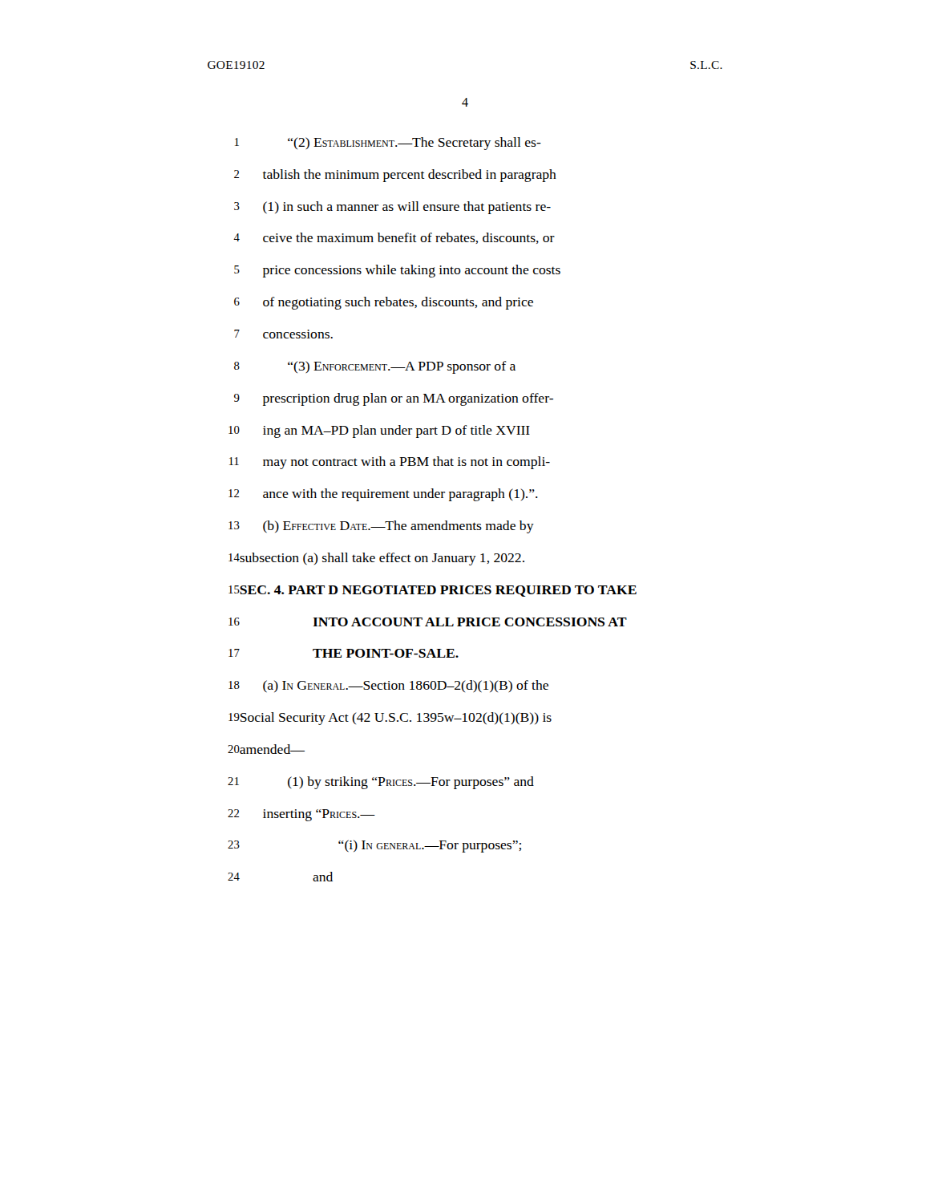GOE19102 S.L.C.
4
| 1 | “(2) Establishment .—The Secretary shall es- |
| 2 | tablish the minimum percent described in paragraph |
| 3 | (1) in such a manner as will ensure that patients re- |
| 4 | ceive the maximum benefit of rebates, discounts, or |
| 5 | price concessions while taking into account the costs |
| 6 | of negotiating such rebates, discounts, and price |
| 7 | concessions. |
| 8 | “(3) Enforcement .—A PDP sponsor of a |
| 9 | prescription drug plan or an MA organization offer- |
| 10 | ing an MA–PD plan under part D of title XVIII |
| 11 | may not contract with a PBM that is not in compli- |
| 12 | ance with the requirement under paragraph (1).”. |
| 13 | (b) Effective Date .—The amendments made by |
| 14 | subsection (a) shall take effect on January 1, 2022. |
| 15 | SEC. 4. PART D NEGOTIATED PRICES REQUIRED TO TAKE |
| 16 | INTO ACCOUNT ALL PRICE CONCESSIONS AT |
| 17 | THE POINT-OF-SALE. |
| 18 | (a) In General .—Section 1860D–2(d)(1)(B) of the |
| 19 | Social Security Act (42 U.S.C. 1395w–102(d)(1)(B)) is |
| 20 | amended— |
| 21 | (1) by striking “ Prices .—For purposes” and |
| 22 | inserting “ Prices .— |
| 23 | “(i) In general .—For purposes”; |
| 24 | and |